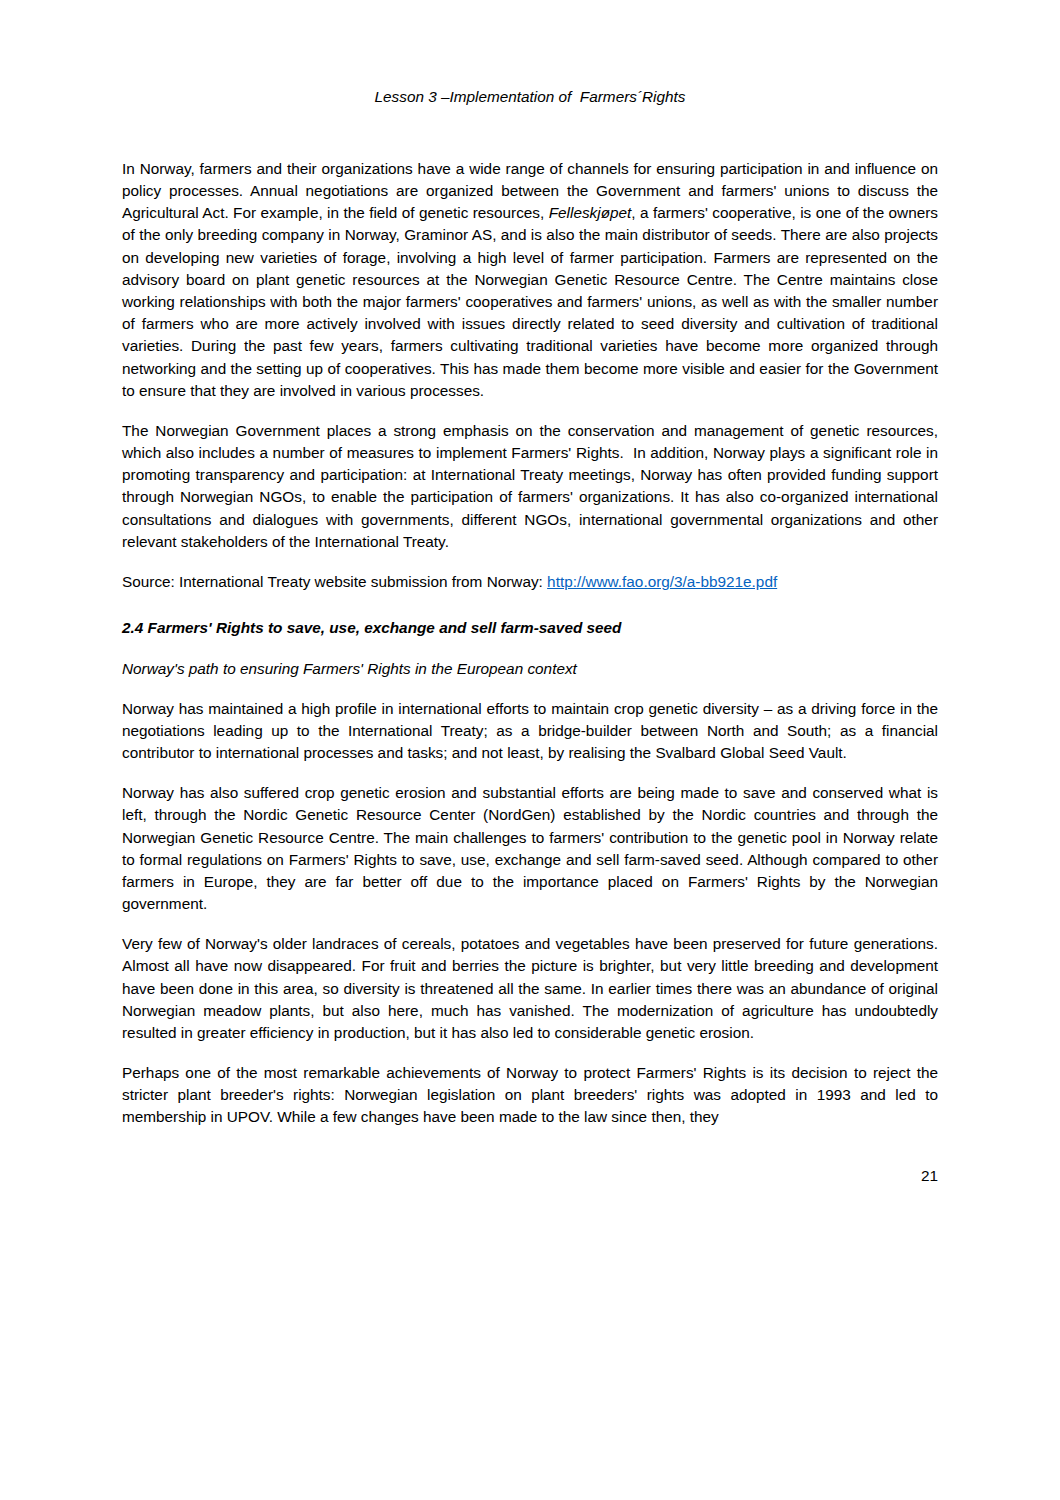Lesson 3 –Implementation of Farmers´Rights
In Norway, farmers and their organizations have a wide range of channels for ensuring participation in and influence on policy processes. Annual negotiations are organized between the Government and farmers' unions to discuss the Agricultural Act. For example, in the field of genetic resources, Felleskjøpet, a farmers' cooperative, is one of the owners of the only breeding company in Norway, Graminor AS, and is also the main distributor of seeds. There are also projects on developing new varieties of forage, involving a high level of farmer participation. Farmers are represented on the advisory board on plant genetic resources at the Norwegian Genetic Resource Centre. The Centre maintains close working relationships with both the major farmers' cooperatives and farmers' unions, as well as with the smaller number of farmers who are more actively involved with issues directly related to seed diversity and cultivation of traditional varieties. During the past few years, farmers cultivating traditional varieties have become more organized through networking and the setting up of cooperatives. This has made them become more visible and easier for the Government to ensure that they are involved in various processes.
The Norwegian Government places a strong emphasis on the conservation and management of genetic resources, which also includes a number of measures to implement Farmers' Rights. In addition, Norway plays a significant role in promoting transparency and participation: at International Treaty meetings, Norway has often provided funding support through Norwegian NGOs, to enable the participation of farmers' organizations. It has also co-organized international consultations and dialogues with governments, different NGOs, international governmental organizations and other relevant stakeholders of the International Treaty.
Source: International Treaty website submission from Norway: http://www.fao.org/3/a-bb921e.pdf
2.4 Farmers' Rights to save, use, exchange and sell farm-saved seed
Norway's path to ensuring Farmers' Rights in the European context
Norway has maintained a high profile in international efforts to maintain crop genetic diversity – as a driving force in the negotiations leading up to the International Treaty; as a bridge-builder between North and South; as a financial contributor to international processes and tasks; and not least, by realising the Svalbard Global Seed Vault.
Norway has also suffered crop genetic erosion and substantial efforts are being made to save and conserved what is left, through the Nordic Genetic Resource Center (NordGen) established by the Nordic countries and through the Norwegian Genetic Resource Centre. The main challenges to farmers' contribution to the genetic pool in Norway relate to formal regulations on Farmers' Rights to save, use, exchange and sell farm-saved seed. Although compared to other farmers in Europe, they are far better off due to the importance placed on Farmers' Rights by the Norwegian government.
Very few of Norway's older landraces of cereals, potatoes and vegetables have been preserved for future generations. Almost all have now disappeared. For fruit and berries the picture is brighter, but very little breeding and development have been done in this area, so diversity is threatened all the same. In earlier times there was an abundance of original Norwegian meadow plants, but also here, much has vanished. The modernization of agriculture has undoubtedly resulted in greater efficiency in production, but it has also led to considerable genetic erosion.
Perhaps one of the most remarkable achievements of Norway to protect Farmers' Rights is its decision to reject the stricter plant breeder's rights: Norwegian legislation on plant breeders' rights was adopted in 1993 and led to membership in UPOV. While a few changes have been made to the law since then, they
21